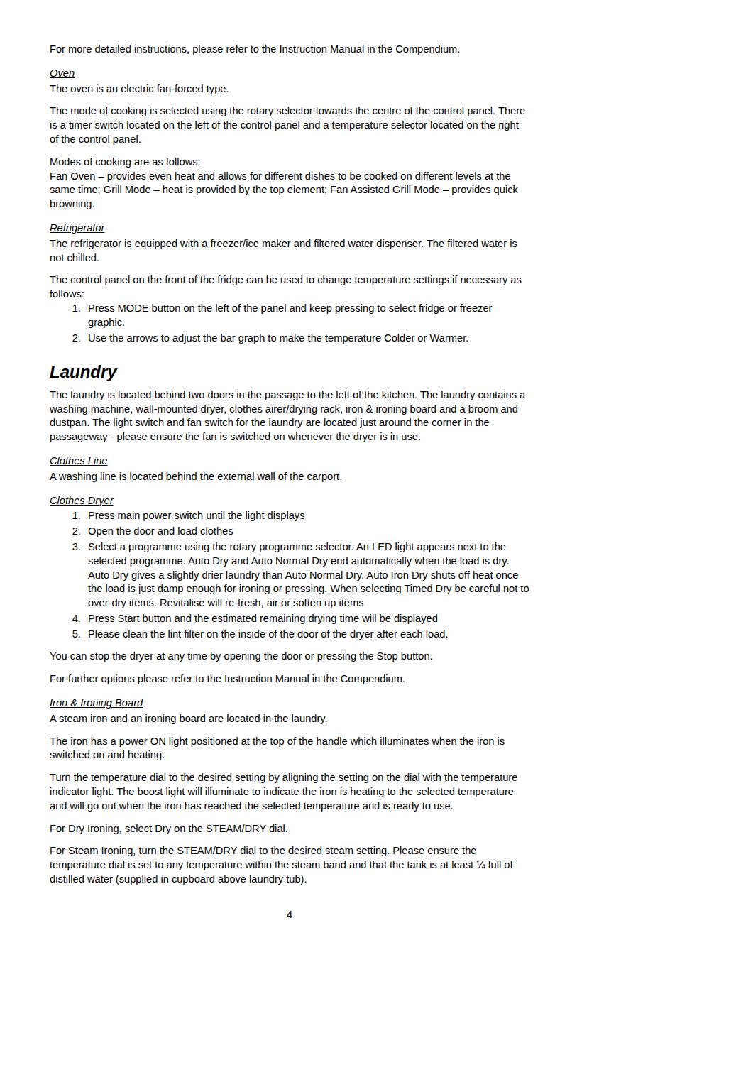For more detailed instructions, please refer to the Instruction Manual in the Compendium.
Oven
The oven is an electric fan-forced type.
The mode of cooking is selected using the rotary selector towards the centre of the control panel. There is a timer switch located on the left of the control panel and a temperature selector located on the right of the control panel.
Modes of cooking are as follows:
Fan Oven – provides even heat and allows for different dishes to be cooked on different levels at the same time; Grill Mode – heat is provided by the top element; Fan Assisted Grill Mode – provides quick browning.
Refrigerator
The refrigerator is equipped with a freezer/ice maker and filtered water dispenser. The filtered water is not chilled.
The control panel on the front of the fridge can be used to change temperature settings if necessary as follows:
Press MODE button on the left of the panel and keep pressing to select fridge or freezer graphic.
Use the arrows to adjust the bar graph to make the temperature Colder or Warmer.
Laundry
The laundry is located behind two doors in the passage to the left of the kitchen. The laundry contains a washing machine, wall-mounted dryer, clothes airer/drying rack, iron & ironing board and a broom and dustpan. The light switch and fan switch for the laundry are located just around the corner in the passageway - please ensure the fan is switched on whenever the dryer is in use.
Clothes Line
A washing line is located behind the external wall of the carport.
Clothes Dryer
Press main power switch until the light displays
Open the door and load clothes
Select a programme using the rotary programme selector. An LED light appears next to the selected programme. Auto Dry and Auto Normal Dry end automatically when the load is dry. Auto Dry gives a slightly drier laundry than Auto Normal Dry. Auto Iron Dry shuts off heat once the load is just damp enough for ironing or pressing. When selecting Timed Dry be careful not to over-dry items. Revitalise will re-fresh, air or soften up items
Press Start button and the estimated remaining drying time will be displayed
Please clean the lint filter on the inside of the door of the dryer after each load.
You can stop the dryer at any time by opening the door or pressing the Stop button.
For further options please refer to the Instruction Manual in the Compendium.
Iron & Ironing Board
A steam iron and an ironing board are located in the laundry.
The iron has a power ON light positioned at the top of the handle which illuminates when the iron is switched on and heating.
Turn the temperature dial to the desired setting by aligning the setting on the dial with the temperature indicator light. The boost light will illuminate to indicate the iron is heating to the selected temperature and will go out when the iron has reached the selected temperature and is ready to use.
For Dry Ironing, select Dry on the STEAM/DRY dial.
For Steam Ironing, turn the STEAM/DRY dial to the desired steam setting. Please ensure the temperature dial is set to any temperature within the steam band and that the tank is at least ¼ full of distilled water (supplied in cupboard above laundry tub).
4